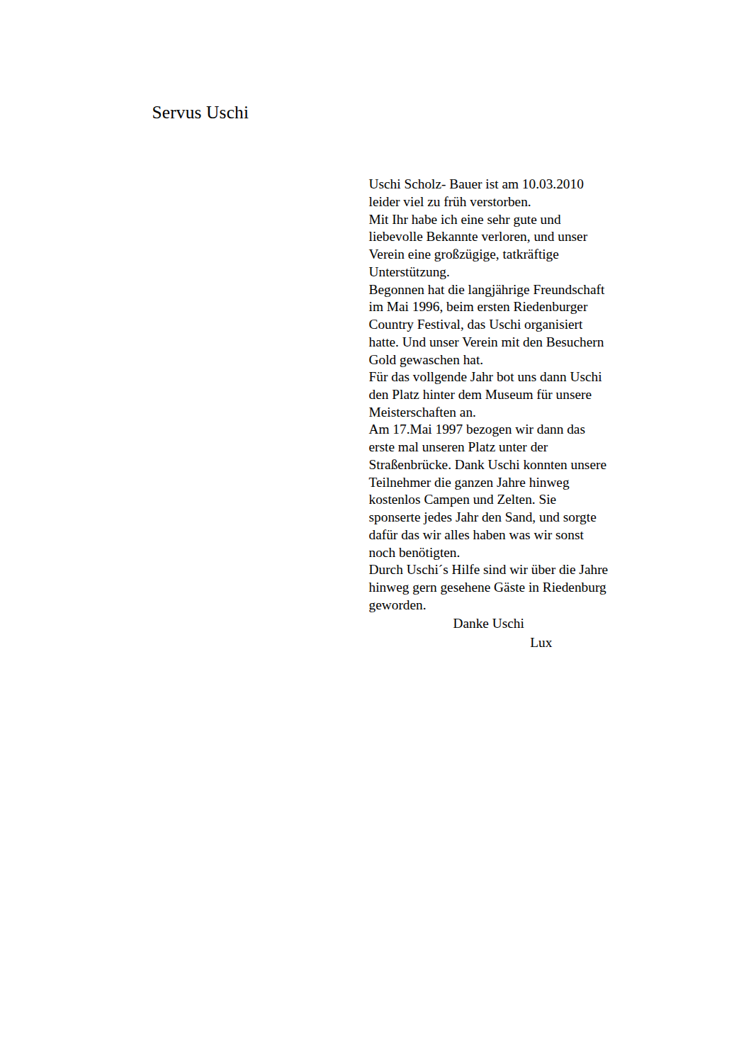Servus Uschi
Uschi Scholz- Bauer ist am 10.03.2010 leider viel zu früh verstorben.
Mit Ihr habe ich eine sehr gute und liebevolle Bekannte verloren, und unser Verein eine großzügige, tatkräftige Unterstützung.
Begonnen hat die langjährige Freundschaft im Mai 1996, beim ersten Riedenburger Country Festival, das Uschi organisiert hatte. Und unser Verein mit den Besuchern Gold gewaschen hat.
Für das vollgende Jahr bot uns dann Uschi den Platz hinter dem Museum für unsere Meisterschaften an.
Am 17.Mai 1997 bezogen wir dann das erste mal unseren Platz unter der Straßenbrücke. Dank Uschi konnten unsere Teilnehmer die ganzen Jahre hinweg kostenlos Campen und Zelten. Sie sponserte jedes Jahr den Sand, und sorgte dafür das wir alles haben was wir sonst noch benötigten.
Durch Uschi´s Hilfe sind wir über die Jahre hinweg gern gesehene Gäste in Riedenburg geworden.
Danke Uschi
Lux